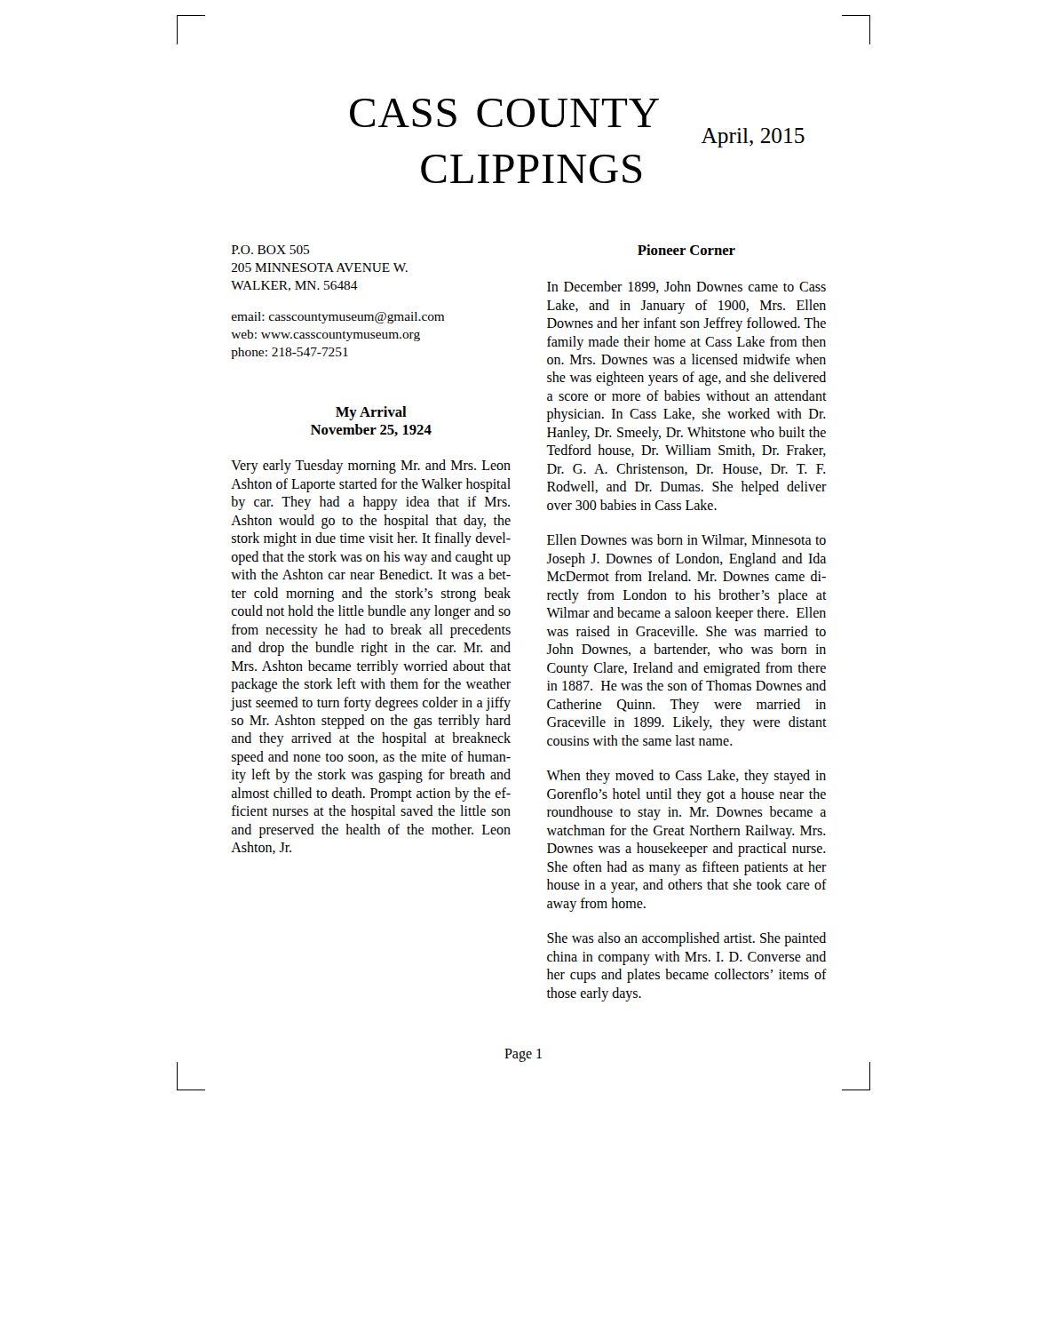Cass County Clippings
April, 2015
P.O. BOX 505
205 MINNESOTA AVENUE W.
WALKER, MN. 56484
email: casscountymuseum@gmail.com
web: www.casscountymuseum.org
phone: 218-547-7251
My Arrival
November 25, 1924
Very early Tuesday morning Mr. and Mrs. Leon Ashton of Laporte started for the Walker hospital by car. They had a happy idea that if Mrs. Ashton would go to the hospital that day, the stork might in due time visit her. It finally developed that the stork was on his way and caught up with the Ashton car near Benedict. It was a better cold morning and the stork’s strong beak could not hold the little bundle any longer and so from necessity he had to break all precedents and drop the bundle right in the car. Mr. and Mrs. Ashton became terribly worried about that package the stork left with them for the weather just seemed to turn forty degrees colder in a jiffy so Mr. Ashton stepped on the gas terribly hard and they arrived at the hospital at breakneck speed and none too soon, as the mite of humanity left by the stork was gasping for breath and almost chilled to death. Prompt action by the efficient nurses at the hospital saved the little son and preserved the health of the mother. Leon Ashton, Jr.
Pioneer Corner
In December 1899, John Downes came to Cass Lake, and in January of 1900, Mrs. Ellen Downes and her infant son Jeffrey followed. The family made their home at Cass Lake from then on. Mrs. Downes was a licensed midwife when she was eighteen years of age, and she delivered a score or more of babies without an attendant physician. In Cass Lake, she worked with Dr. Hanley, Dr. Smeely, Dr. Whitstone who built the Tedford house, Dr. William Smith, Dr. Fraker, Dr. G. A. Christenson, Dr. House, Dr. T. F. Rodwell, and Dr. Dumas. She helped deliver over 300 babies in Cass Lake.
Ellen Downes was born in Wilmar, Minnesota to Joseph J. Downes of London, England and Ida McDermot from Ireland. Mr. Downes came directly from London to his brother’s place at Wilmar and became a saloon keeper there. Ellen was raised in Graceville. She was married to John Downes, a bartender, who was born in County Clare, Ireland and emigrated from there in 1887. He was the son of Thomas Downes and Catherine Quinn. They were married in Graceville in 1899. Likely, they were distant cousins with the same last name.
When they moved to Cass Lake, they stayed in Gorenflo’s hotel until they got a house near the roundhouse to stay in. Mr. Downes became a watchman for the Great Northern Railway. Mrs. Downes was a housekeeper and practical nurse. She often had as many as fifteen patients at her house in a year, and others that she took care of away from home.
She was also an accomplished artist. She painted china in company with Mrs. I. D. Converse and her cups and plates became collectors’ items of those early days.
Page 1